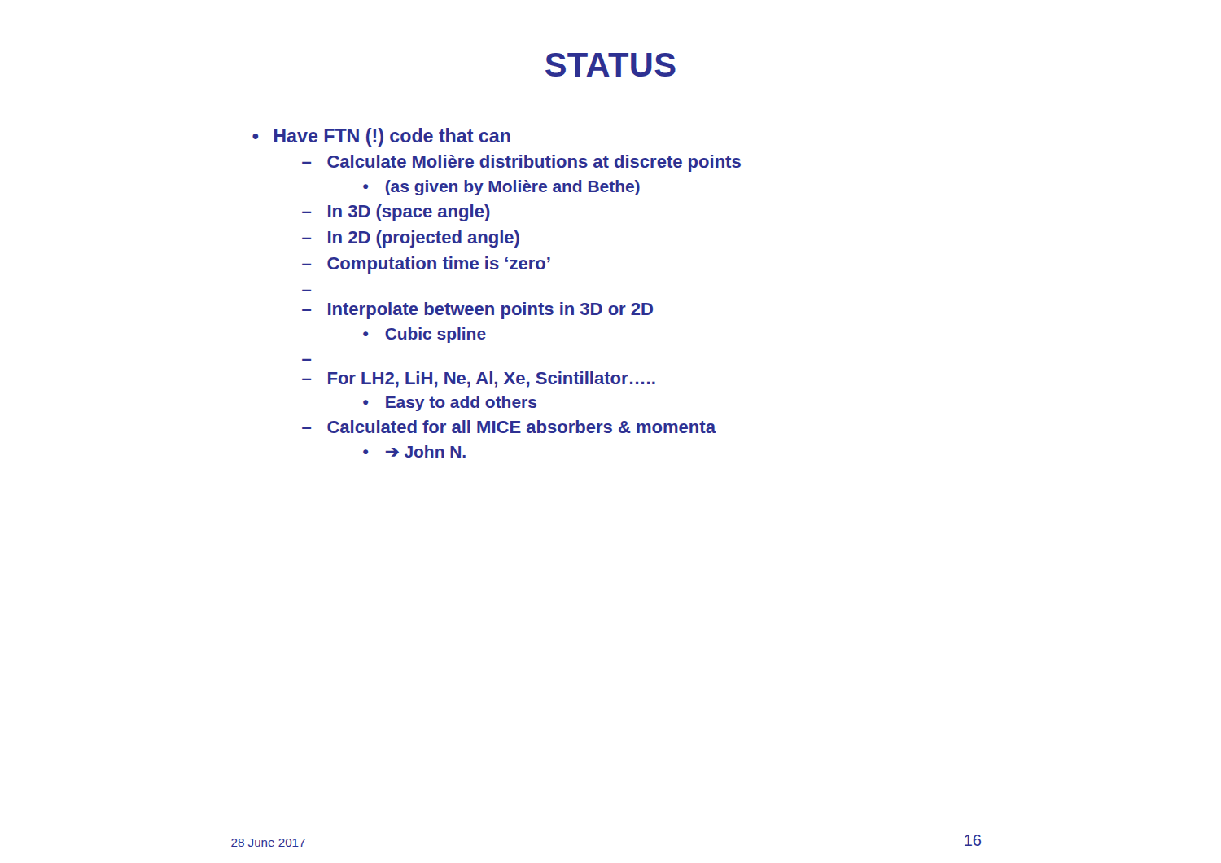STATUS
Have FTN (!) code that can
Calculate Molière distributions at discrete points
(as given by Molière and Bethe)
In 3D (space angle)
In 2D (projected angle)
Computation time is ‘zero’
Interpolate between points in 3D or 2D
Cubic spline
For LH2, LiH, Ne, Al, Xe, Scintillator…..
Easy to add others
Calculated for all MICE absorbers & momenta
➔ John N.
28 June 2017
16